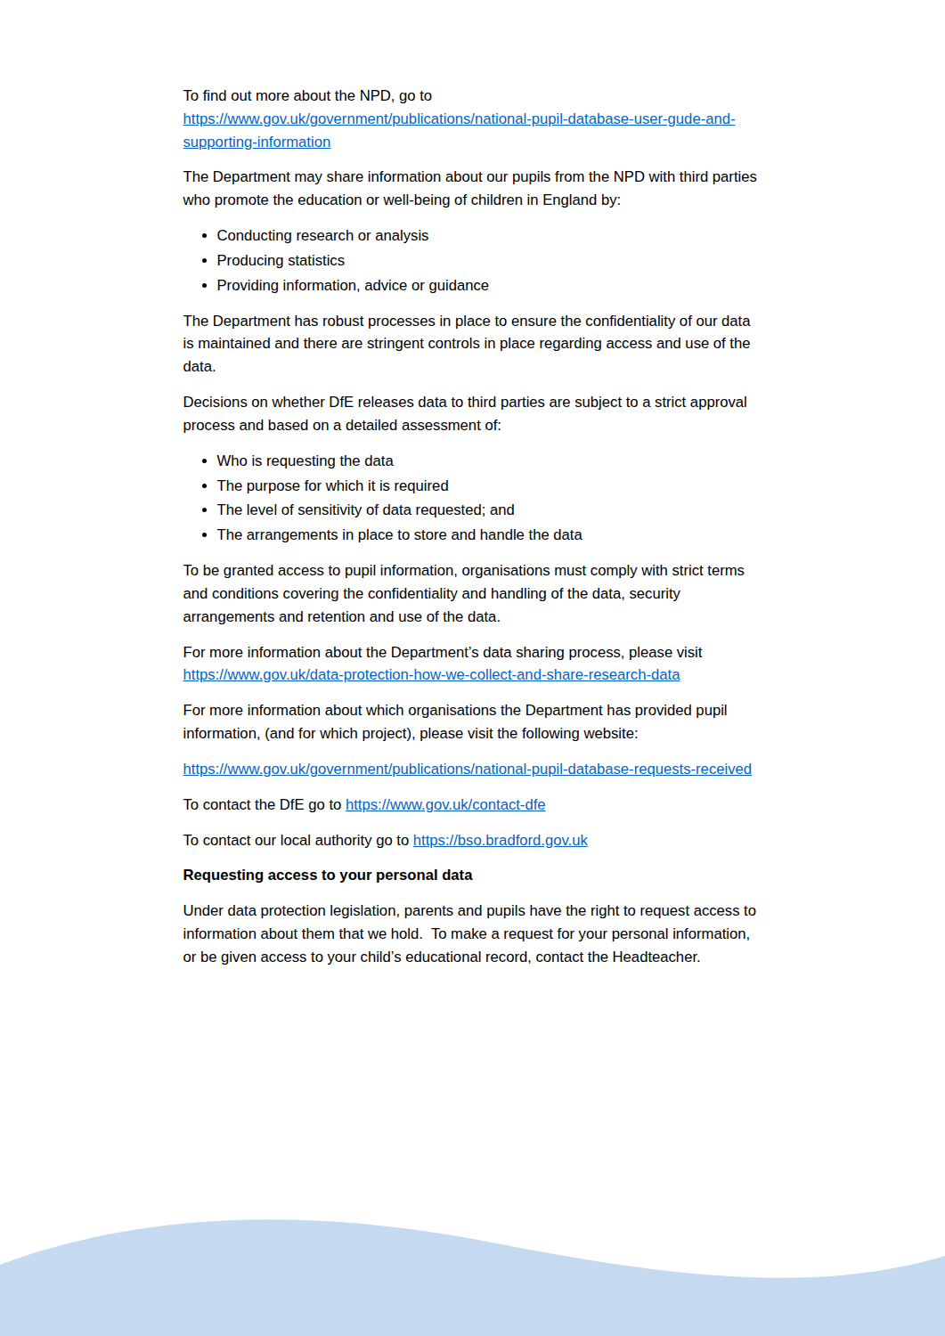To find out more about the NPD, go to https://www.gov.uk/government/publications/national-pupil-database-user-gude-and-supporting-information
The Department may share information about our pupils from the NPD with third parties who promote the education or well-being of children in England by:
Conducting research or analysis
Producing statistics
Providing information, advice or guidance
The Department has robust processes in place to ensure the confidentiality of our data is maintained and there are stringent controls in place regarding access and use of the data.
Decisions on whether DfE releases data to third parties are subject to a strict approval process and based on a detailed assessment of:
Who is requesting the data
The purpose for which it is required
The level of sensitivity of data requested; and
The arrangements in place to store and handle the data
To be granted access to pupil information, organisations must comply with strict terms and conditions covering the confidentiality and handling of the data, security arrangements and retention and use of the data.
For more information about the Department’s data sharing process, please visit https://www.gov.uk/data-protection-how-we-collect-and-share-research-data
For more information about which organisations the Department has provided pupil information, (and for which project), please visit the following website:
https://www.gov.uk/government/publications/national-pupil-database-requests-received
To contact the DfE go to https://www.gov.uk/contact-dfe
To contact our local authority go to https://bso.bradford.gov.uk
Requesting access to your personal data
Under data protection legislation, parents and pupils have the right to request access to information about them that we hold. To make a request for your personal information, or be given access to your child’s educational record, contact the Headteacher.